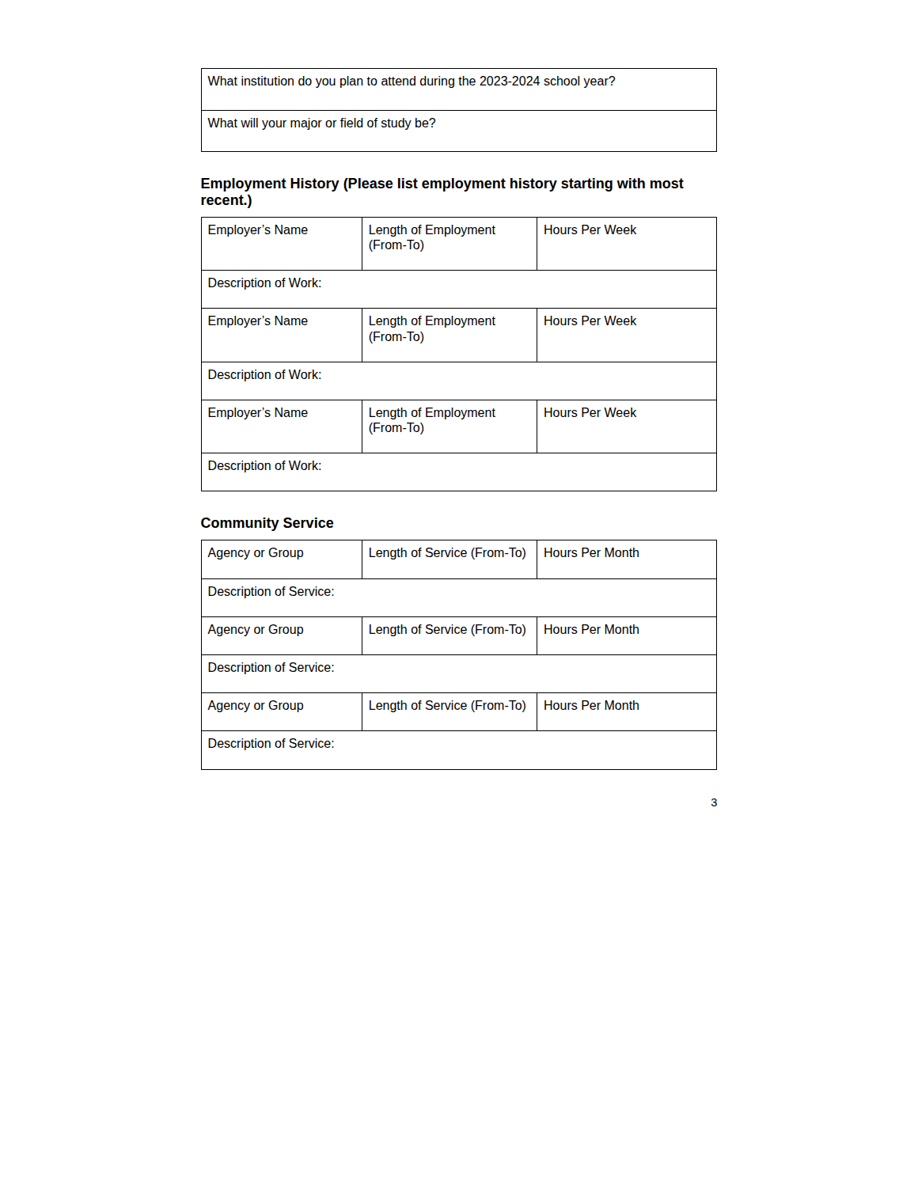| What institution do you plan to attend during the 2023-2024 school year? |
| What will your major or field of study be? |
Employment History (Please list employment history starting with most recent.)
| Employer’s Name | Length of Employment (From-To) | Hours Per Week |
| Description of Work: |
| Employer’s Name | Length of Employment (From-To) | Hours Per Week |
| Description of Work: |
| Employer’s Name | Length of Employment (From-To) | Hours Per Week |
| Description of Work: |
Community Service
| Agency or Group | Length of Service (From-To) | Hours Per Month |
| Description of Service: |
| Agency or Group | Length of Service (From-To) | Hours Per Month |
| Description of Service: |
| Agency or Group | Length of Service (From-To) | Hours Per Month |
| Description of Service: |
3